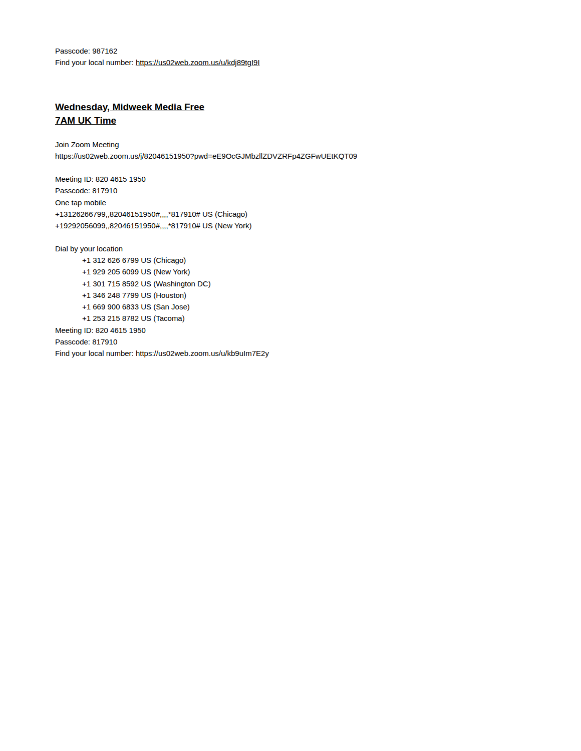Passcode: 987162
Find your local number: https://us02web.zoom.us/u/kdj89tgI9I
Wednesday, Midweek Media Free
7AM UK Time
Join Zoom Meeting
https://us02web.zoom.us/j/82046151950?pwd=eE9OcGJMbzllZDVZRFp4ZGFwUEtKQT09
Meeting ID: 820 4615 1950
Passcode: 817910
One tap mobile
+13126266799,,82046151950#,,,,*817910# US (Chicago)
+19292056099,,82046151950#,,,,*817910# US (New York)
Dial by your location
+1 312 626 6799 US (Chicago)
+1 929 205 6099 US (New York)
+1 301 715 8592 US (Washington DC)
+1 346 248 7799 US (Houston)
+1 669 900 6833 US (San Jose)
+1 253 215 8782 US (Tacoma)
Meeting ID: 820 4615 1950
Passcode: 817910
Find your local number: https://us02web.zoom.us/u/kb9uIm7E2y